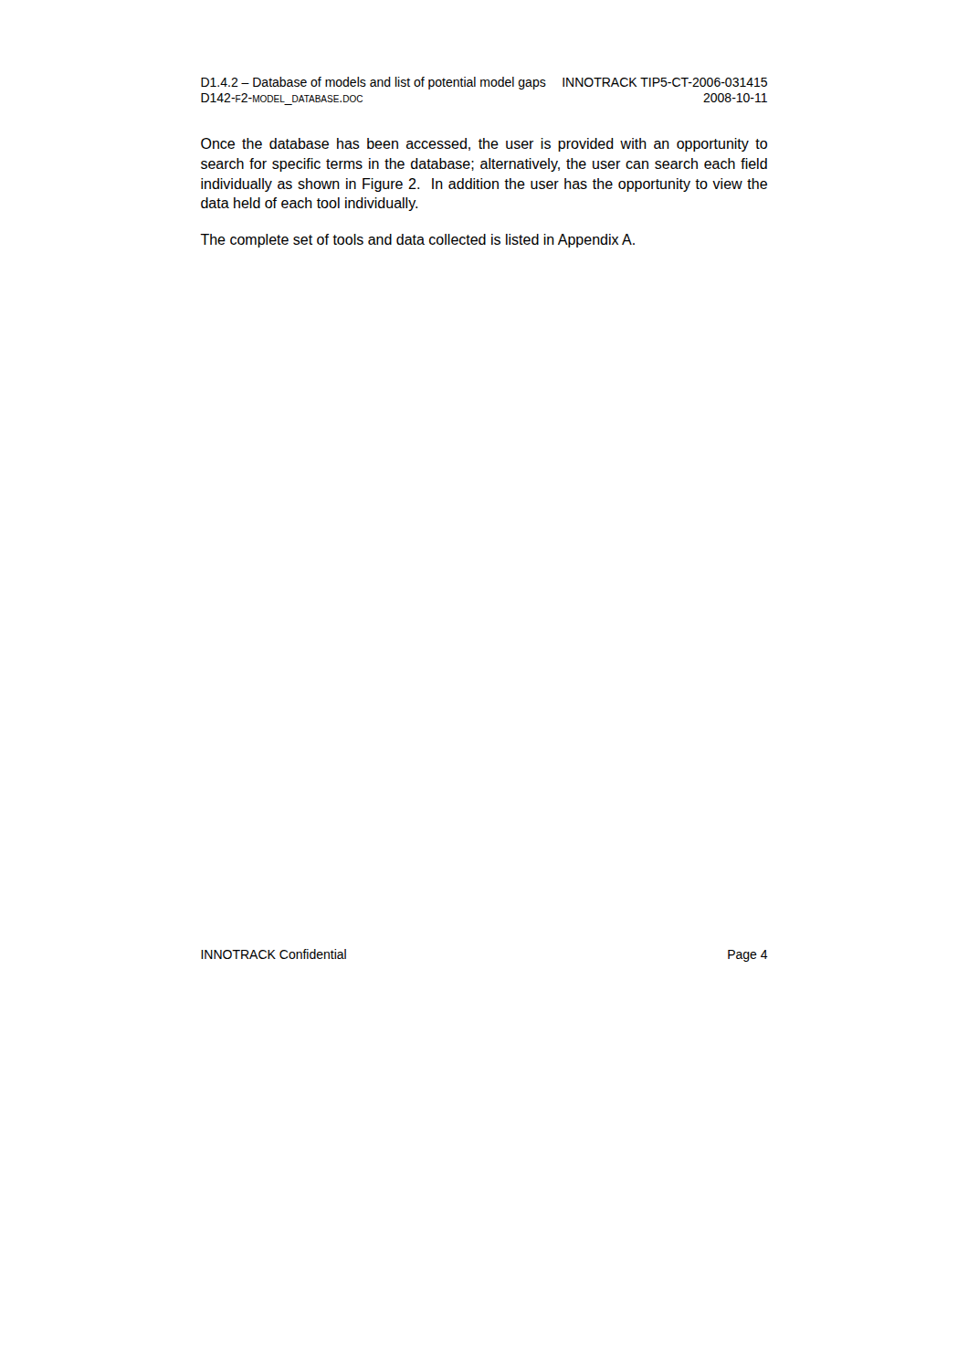D1.4.2 – Database of models and list of potential model gaps INNOTRACK TIP5-CT-2006-031415
D142-F2-MODEL_DATABASE.DOC 2008-10-11
Once the database has been accessed, the user is provided with an opportunity to search for specific terms in the database; alternatively, the user can search each field individually as shown in Figure 2. In addition the user has the opportunity to view the data held of each tool individually.
The complete set of tools and data collected is listed in Appendix A.
INNOTRACK Confidential Page 4